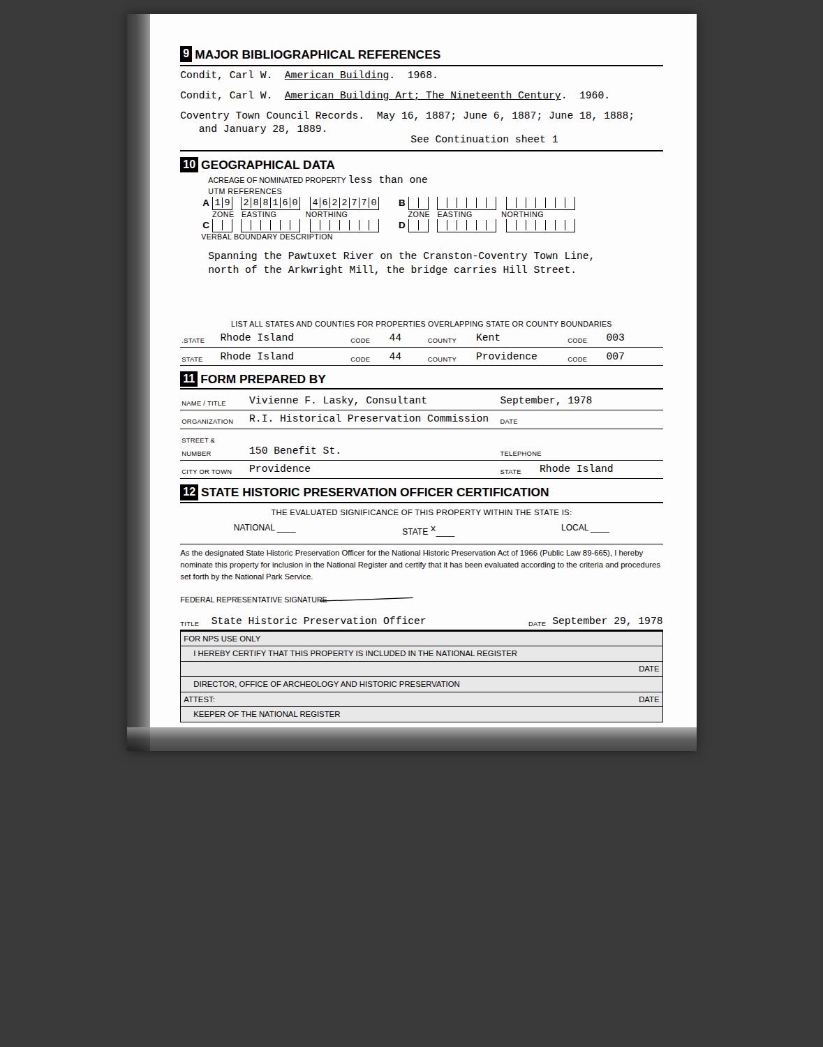9 MAJOR BIBLIOGRAPHICAL REFERENCES
Condit, Carl W. American Building. 1968.
Condit, Carl W. American Building Art; The Nineteenth Century. 1960.
Coventry Town Council Records. May 16, 1887; June 6, 1887; June 18, 1888;
and January 28, 1889.
See Continuation sheet 1
10 GEOGRAPHICAL DATA
ACREAGE OF NOMINATED PROPERTY less than one
UTM REFERENCES
| A | 1 9 2 8 8 1 6 0 4 6 2 2 7 7 0 | B | |
| | ZONE EASTING NORTHING | | ZONE EASTING NORTHING |
| C | | D | |
VERBAL BOUNDARY DESCRIPTION
Spanning the Pawtuxet River on the Cranston-Coventry Town Line,
north of the Arkwright Mill, the bridge carries Hill Street.
LIST ALL STATES AND COUNTIES FOR PROPERTIES OVERLAPPING STATE OR COUNTY BOUNDARIES
| .STATE | Rhode Island | CODE | 44 | COUNTY | Kent | CODE | 003 |
| STATE | Rhode Island | CODE | 44 | COUNTY | Providence | CODE | 007 |
11 FORM PREPARED BY
| NAME / TITLE | Vivienne F. Lasky, Consultant | September, 1978 |
| ORGANIZATION | R.I. Historical Preservation Commission | DATE |
| STREET & NUMBER | 150 Benefit St. | TELEPHONE |
| CITY OR TOWN | Providence | STATE Rhode Island |
12 STATE HISTORIC PRESERVATION OFFICER CERTIFICATION
THE EVALUATED SIGNIFICANCE OF THIS PROPERTY WITHIN THE STATE IS:
NATIONAL ____ STATE x____ LOCAL ____
As the designated State Historic Preservation Officer for the National Historic Preservation Act of 1966 (Public Law 89-665), I hereby nominate this property for inclusion in the National Register and certify that it has been evaluated according to the criteria and procedures set forth by the National Park Service.
FEDERAL REPRESENTATIVE SIGNATURE —————
TITLE State Historic Preservation Officer DATE September 29, 1978
FOR NPS USE ONLY
I HEREBY CERTIFY THAT THIS PROPERTY IS INCLUDED IN THE NATIONAL REGISTER
DATE
DIRECTOR, OFFICE OF ARCHEOLOGY AND HISTORIC PRESERVATION
ATTEST: DATE
KEEPER OF THE NATIONAL REGISTER